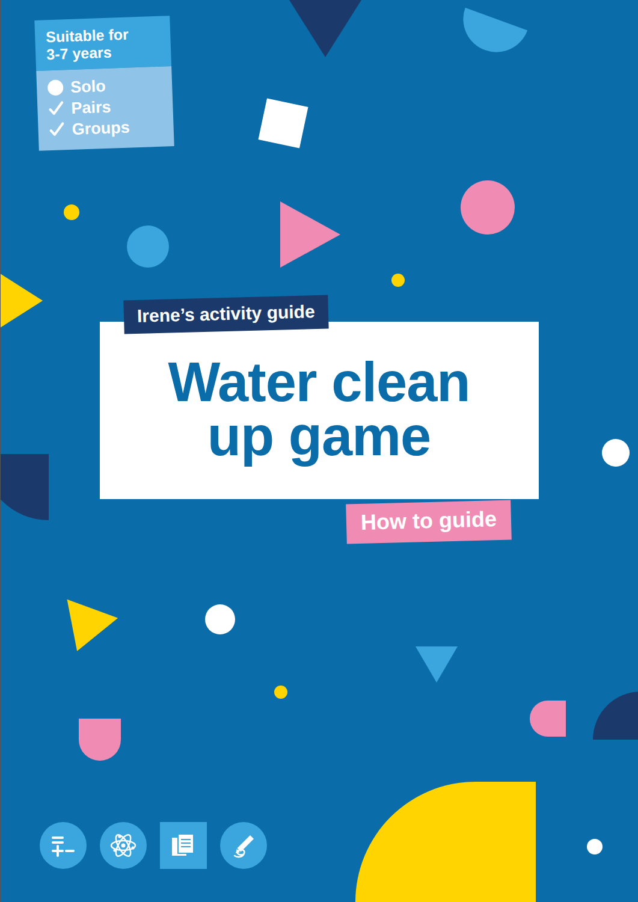Suitable for
3-7 years
Solo
Pairs
Groups
Irene’s activity guide
Water clean
up game
How to guide